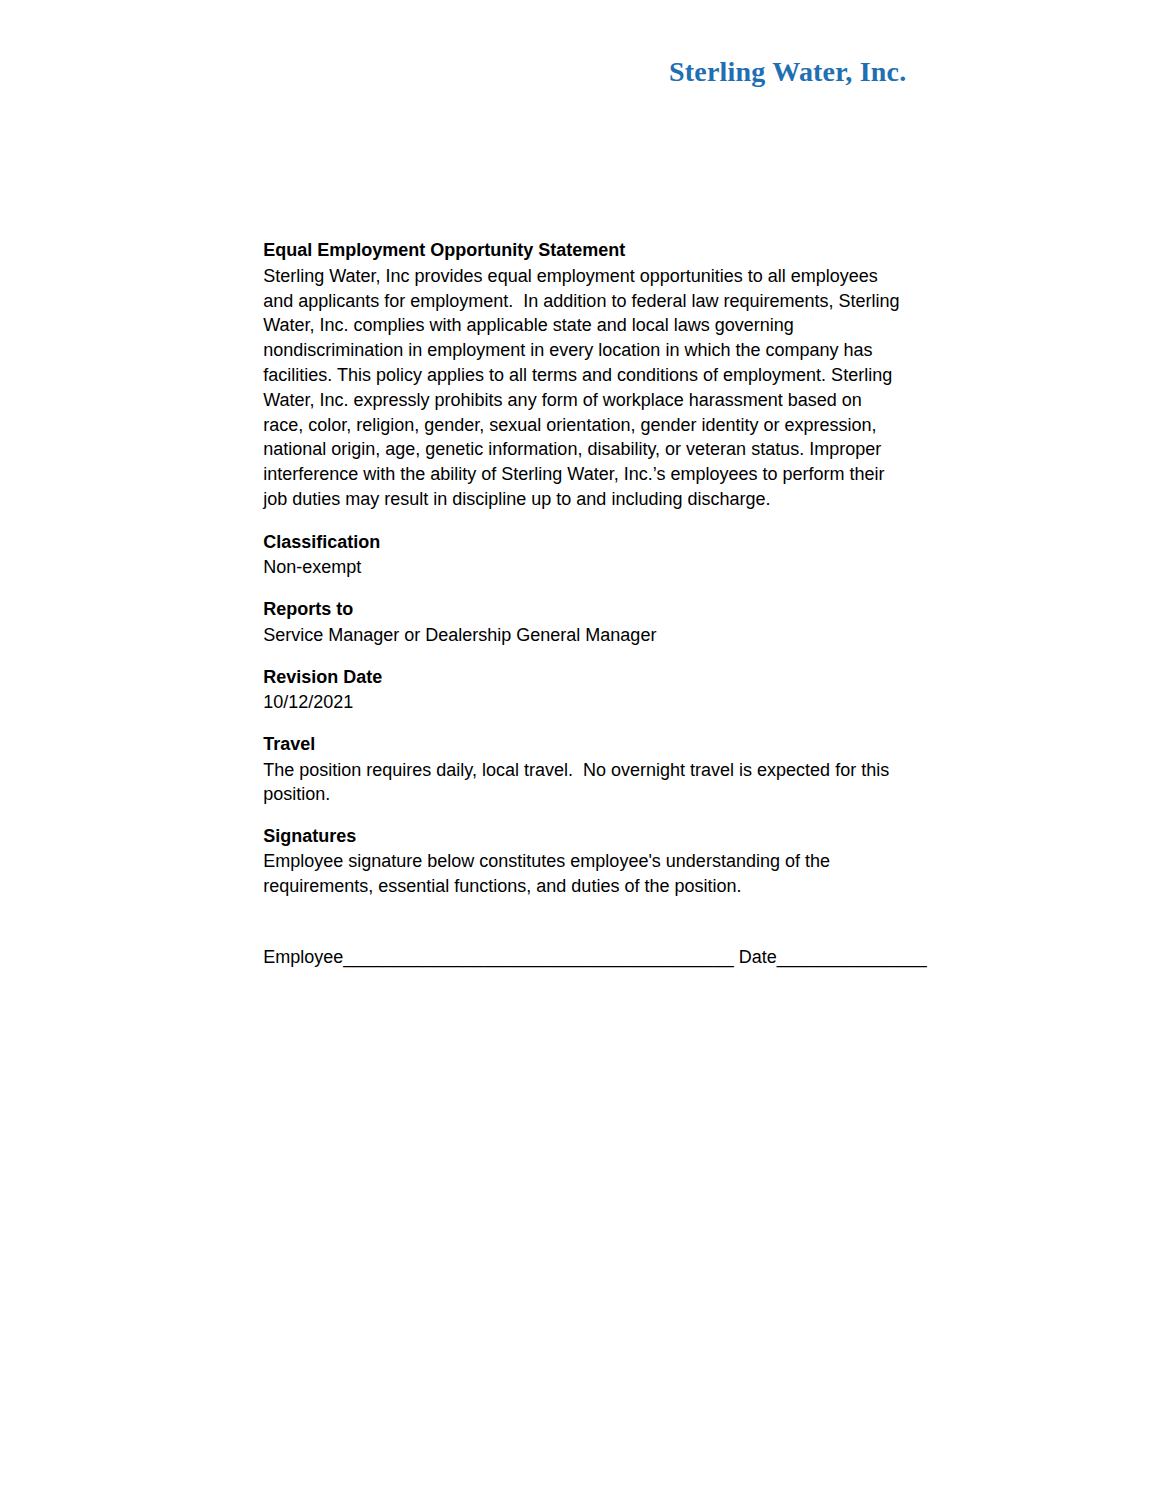Sterling Water, Inc.
Equal Employment Opportunity Statement
Sterling Water, Inc provides equal employment opportunities to all employees and applicants for employment. In addition to federal law requirements, Sterling Water, Inc. complies with applicable state and local laws governing nondiscrimination in employment in every location in which the company has facilities. This policy applies to all terms and conditions of employment. Sterling Water, Inc. expressly prohibits any form of workplace harassment based on race, color, religion, gender, sexual orientation, gender identity or expression, national origin, age, genetic information, disability, or veteran status. Improper interference with the ability of Sterling Water, Inc.’s employees to perform their job duties may result in discipline up to and including discharge.
Classification
Non-exempt
Reports to
Service Manager or Dealership General Manager
Revision Date
10/12/2021
Travel
The position requires daily, local travel. No overnight travel is expected for this position.
Signatures
Employee signature below constitutes employee's understanding of the requirements, essential functions, and duties of the position.
Employee_______________________________________ Date_______________